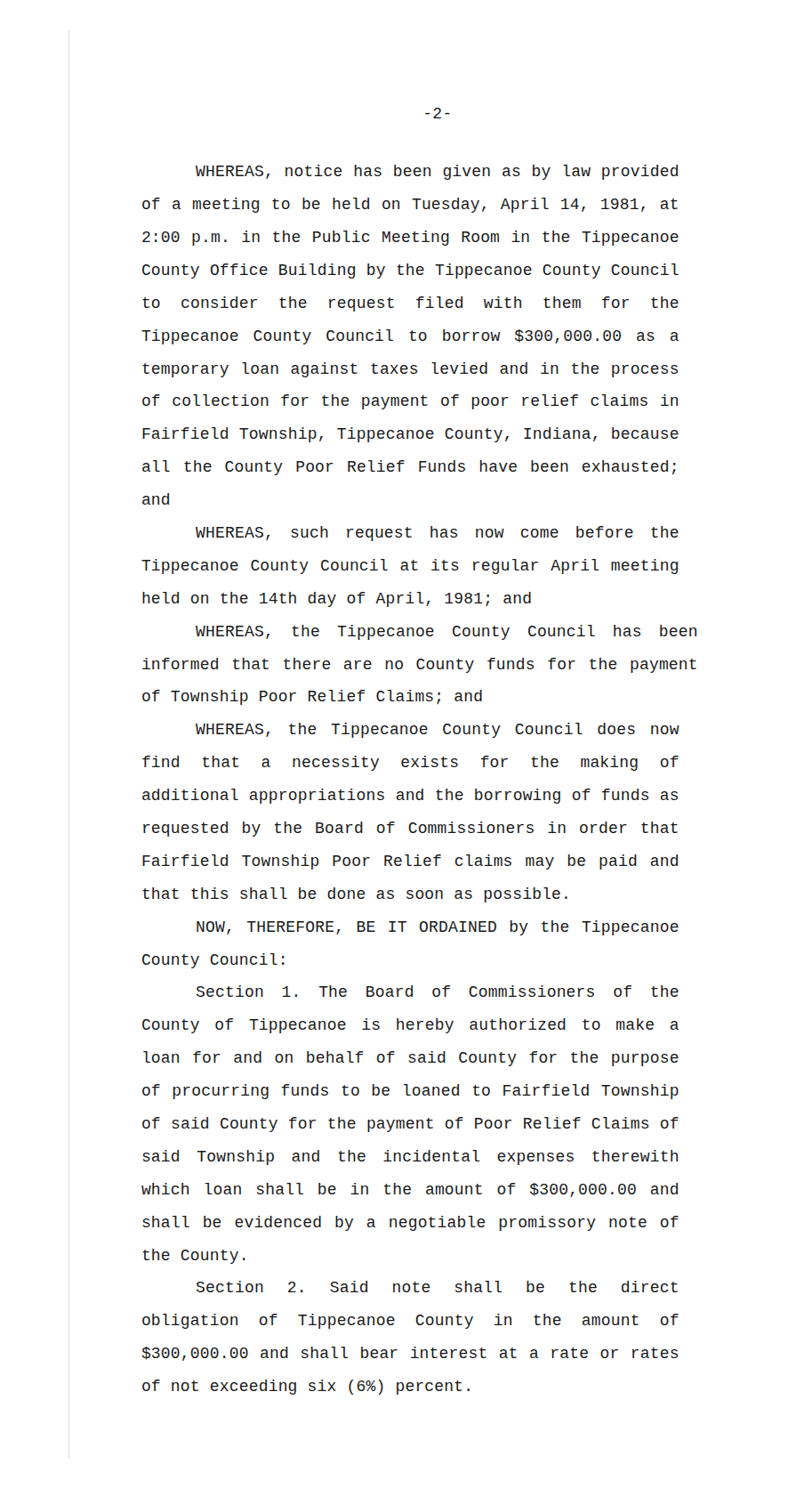-2-
WHEREAS, notice has been given as by law provided of a meeting to be held on Tuesday, April 14, 1981, at 2:00 p.m. in the Public Meeting Room in the Tippecanoe County Office Building by the Tippecanoe County Council to consider the request filed with them for the Tippecanoe County Council to borrow $300,000.00 as a temporary loan against taxes levied and in the process of collection for the payment of poor relief claims in Fairfield Township, Tippecanoe County, Indiana, because all the County Poor Relief Funds have been exhausted; and
WHEREAS, such request has now come before the Tippecanoe County Council at its regular April meeting held on the 14th day of April, 1981; and
WHEREAS, the Tippecanoe County Council has been informed that there are no County funds for the payment of Township Poor Relief Claims; and
WHEREAS, the Tippecanoe County Council does now find that a necessity exists for the making of additional appropriations and the borrowing of funds as requested by the Board of Commissioners in order that Fairfield Township Poor Relief claims may be paid and that this shall be done as soon as possible.
NOW, THEREFORE, BE IT ORDAINED by the Tippecanoe County Council:
Section 1. The Board of Commissioners of the County of Tippecanoe is hereby authorized to make a loan for and on behalf of said County for the purpose of procurring funds to be loaned to Fairfield Township of said County for the payment of Poor Relief Claims of said Township and the incidental expenses therewith which loan shall be in the amount of $300,000.00 and shall be evidenced by a negotiable promissory note of the County.
Section 2. Said note shall be the direct obligation of Tippecanoe County in the amount of $300,000.00 and shall bear interest at a rate or rates of not exceeding six (6%) percent.